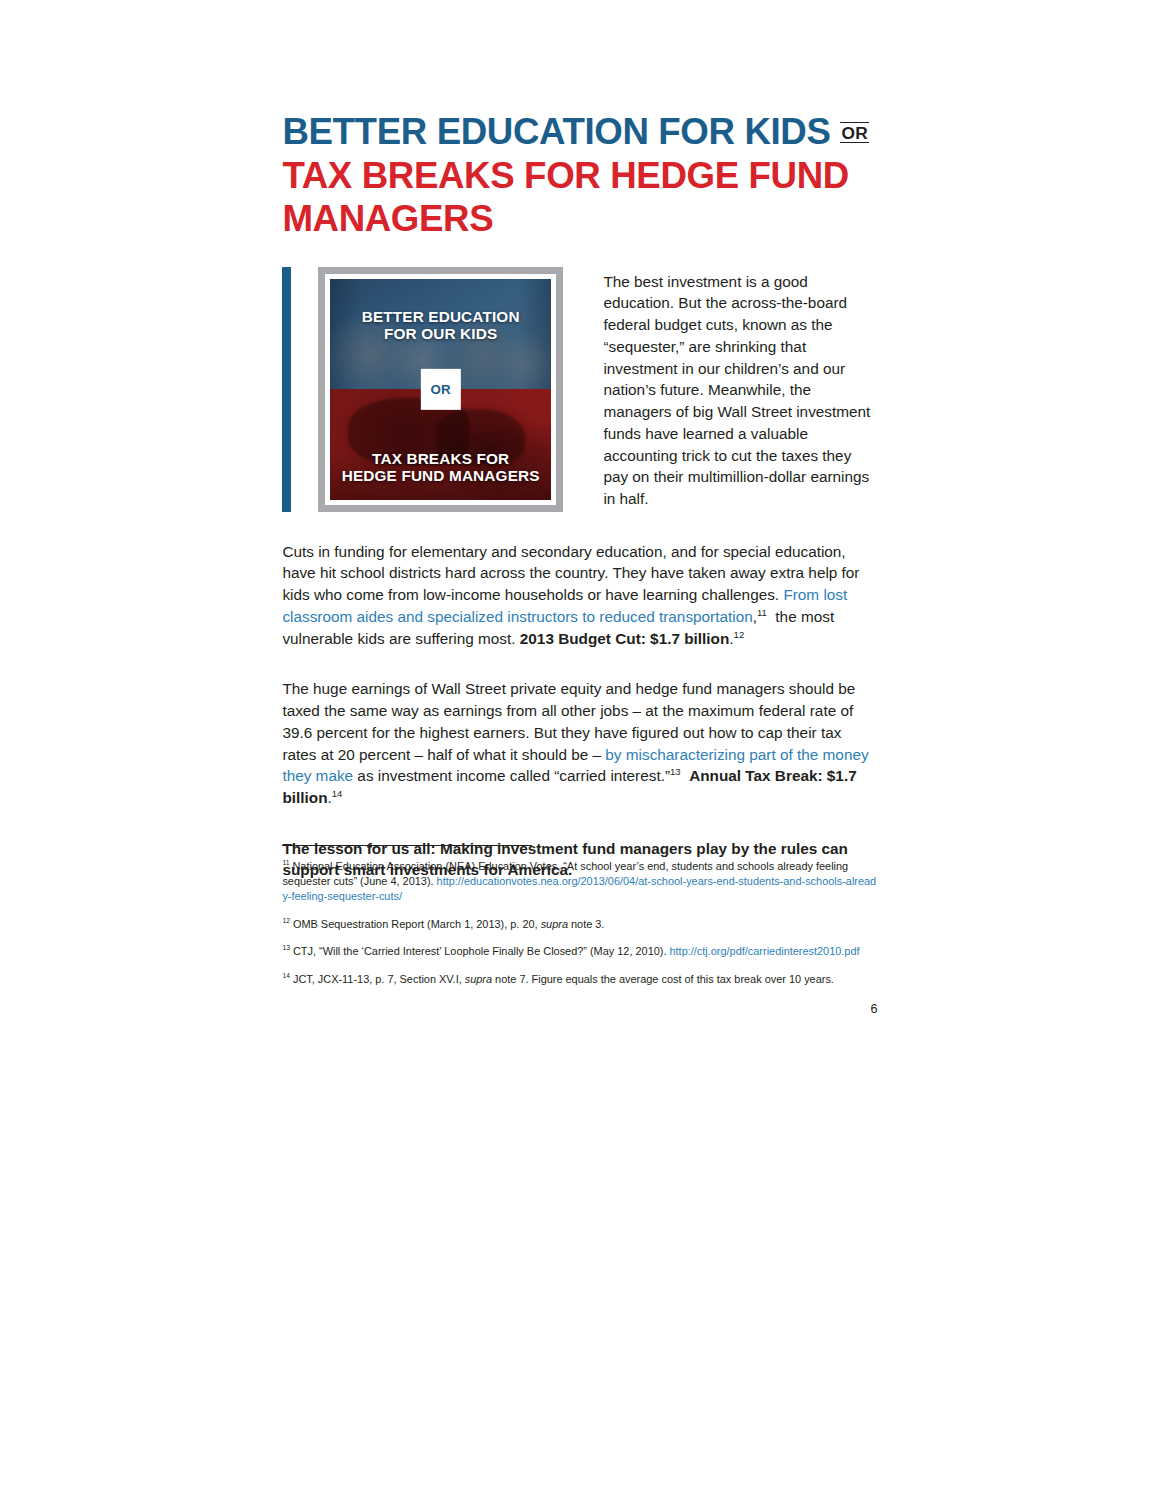BETTER EDUCATION FOR KIDS OR
TAX BREAKS FOR HEDGE FUND MANAGERS
BETTER EDUCATION
FOR OUR KIDS
TAX BREAKS FOR
HEDGE FUND MANAGERS
OR
The best investment is a good education. But the across-the-board federal budget cuts, known as the “sequester,” are shrinking that investment in our children’s and our nation’s future. Meanwhile, the managers of big Wall Street investment funds have learned a valuable accounting trick to cut the taxes they pay on their multimillion-dollar earnings in half.
Cuts in funding for elementary and secondary education, and for special education, have hit school districts hard across the country. They have taken away extra help for kids who come from low-income households or have learning challenges. From lost classroom aides and specialized instructors to reduced transportation,11 the most vulnerable kids are suffering most. 2013 Budget Cut: $1.7 billion.12
The huge earnings of Wall Street private equity and hedge fund managers should be taxed the same way as earnings from all other jobs – at the maximum federal rate of 39.6 percent for the highest earners. But they have figured out how to cap their tax rates at 20 percent – half of what it should be – by mischaracterizing part of the money they make as investment income called “carried interest.”13 Annual Tax Break: $1.7 billion.14
The lesson for us all: Making investment fund managers play by the rules can support smart investments for America.
11 National Education Association (NEA) Education Votes, “At school year’s end, students and schools already feeling sequester cuts” (June 4, 2013). http://educationvotes.nea.org/2013/06/04/at-school-years-end-students-and-schools-already-feeling-sequester-cuts/
12 OMB Sequestration Report (March 1, 2013), p. 20, supra note 3.
13 CTJ, “Will the ‘Carried Interest’ Loophole Finally Be Closed?” (May 12, 2010). http://ctj.org/pdf/carriedinterest2010.pdf
14 JCT, JCX-11-13, p. 7, Section XV.I, supra note 7. Figure equals the average cost of this tax break over 10 years.
6